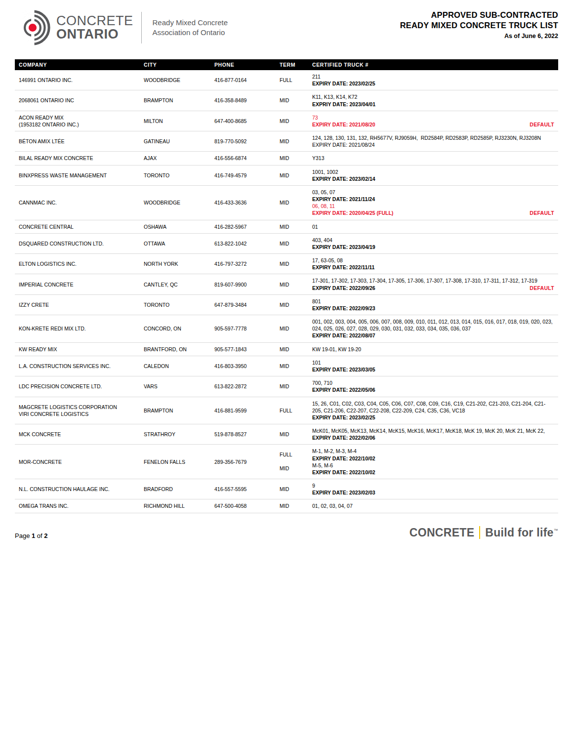CONCRETE ONTARIO
Ready Mixed Concrete
Association of Ontario
APPROVED SUB-CONTRACTED
READY MIXED CONCRETE TRUCK LIST
As of June 6, 2022
| COMPANY | CITY | PHONE | TERM | CERTIFIED TRUCK # |
| --- | --- | --- | --- | --- |
| 146991 ONTARIO INC. | WOODBRIDGE | 416-877-0164 | FULL | 211 EXPIRY DATE: 2023/02/25 |
| 2068061 ONTARIO INC | BRAMPTON | 416-358-8489 | MID | K11, K13, K14, K72 EXPRIY DATE: 2023/04/01 |
| ACON READY MIX (1953182 ONTARIO INC.) | MILTON | 647-400-8685 | MID | 73 EXPIRY DATE: 2021/08/20 DEFAULT |
| BÉTON AMIX LTÉE | GATINEAU | 819-770-5092 | MID | 124, 128, 130, 131, 132, RH5677V, RJ9059H, RD2584P, RD2583P, RD2585P, RJ3230N, RJ3208N EXPIRY DATE: 2021/08/24 |
| BILAL READY MIX CONCRETE | AJAX | 416-556-6874 | MID | Y313 |
| BINXPRESS WASTE MANAGEMENT | TORONTO | 416-749-4579 | MID | 1001, 1002 EXPIRY DATE: 2023/02/14 |
| CANNMAC INC. | WOODBRIDGE | 416-433-3636 | MID | 03, 05, 07 EXPIRY DATE: 2021/11/24 06, 08, 11 EXPIRY DATE: 2020/04/25 (FULL) DEFAULT |
| CONCRETE CENTRAL | OSHAWA | 416-282-5967 | MID | 01 |
| DSQUARED CONSTRUCTION LTD. | OTTAWA | 613-822-1042 | MID | 403, 404 EXPIRY DATE: 2023/04/19 |
| ELTON LOGISTICS INC. | NORTH YORK | 416-797-3272 | MID | 17, 63-05, 08 EXPIRY DATE: 2022/11/11 |
| IMPERIAL CONCRETE | CANTLEY, QC | 819-607-9900 | MID | 17-301, 17-302, 17-303, 17-304, 17-305, 17-306, 17-307, 17-308, 17-310, 17-311, 17-312, 17-319 EXPIRY DATE: 2022/09/26 DEFAULT |
| IZZY CRETE | TORONTO | 647-879-3484 | MID | 801 EXPIRY DATE: 2022/09/23 |
| KON-KRETE REDI MIX LTD. | CONCORD, ON | 905-597-7778 | MID | 001, 002, 003, 004, 005, 006, 007, 008, 009, 010, 011, 012, 013, 014, 015, 016, 017, 018, 019, 020, 023, 024, 025, 026, 027, 028, 029, 030, 031, 032, 033, 034, 035, 036, 037 EXPIRY DATE: 2022/08/07 |
| KW READY MIX | BRANTFORD, ON | 905-577-1843 | MID | KW 19-01, KW 19-20 |
| L.A. CONSTRUCTION SERVICES INC. | CALEDON | 416-803-3950 | MID | 101 EXPIRY DATE: 2023/03/05 |
| LDC PRECISION CONCRETE LTD. | VARS | 613-822-2872 | MID | 700, 710 EXPIRY DATE: 2022/05/06 |
| MAGCRETE LOGISTICS CORPORATION VIRI CONCRETE LOGISTICS | BRAMPTON | 416-881-9599 | FULL | 15, 26, C01, C02, C03, C04, C05, C06, C07, C08, C09, C16, C19, C21-202, C21-203, C21-204, C21-205, C21-206, C22-207, C22-208, C22-209, C24, C35, C36, VC18 EXPIRY DATE: 2023/02/25 |
| MCK CONCRETE | STRATHROY | 519-878-8527 | MID | McK01, McK05, McK13, McK14, McK15, McK16, McK17, McK18, McK 19, McK 20, McK 21, McK 22, EXPIRY DATE: 2022/02/06 |
| MOR-CONCRETE | FENELON FALLS | 289-356-7679 | FULL MID | M-1, M-2, M-3, M-4 EXPIRY DATE: 2022/10/02 M-5, M-6 EXPIRY DATE: 2022/10/02 |
| N.L. CONSTRUCTION HAULAGE INC. | BRADFORD | 416-557-5595 | MID | 9 EXPIRY DATE: 2023/02/03 |
| OMEGA TRANS INC. | RICHMOND HILL | 647-500-4058 | MID | 01, 02, 03, 04, 07 |
Page 1 of 2
CONCRETE Build for life™